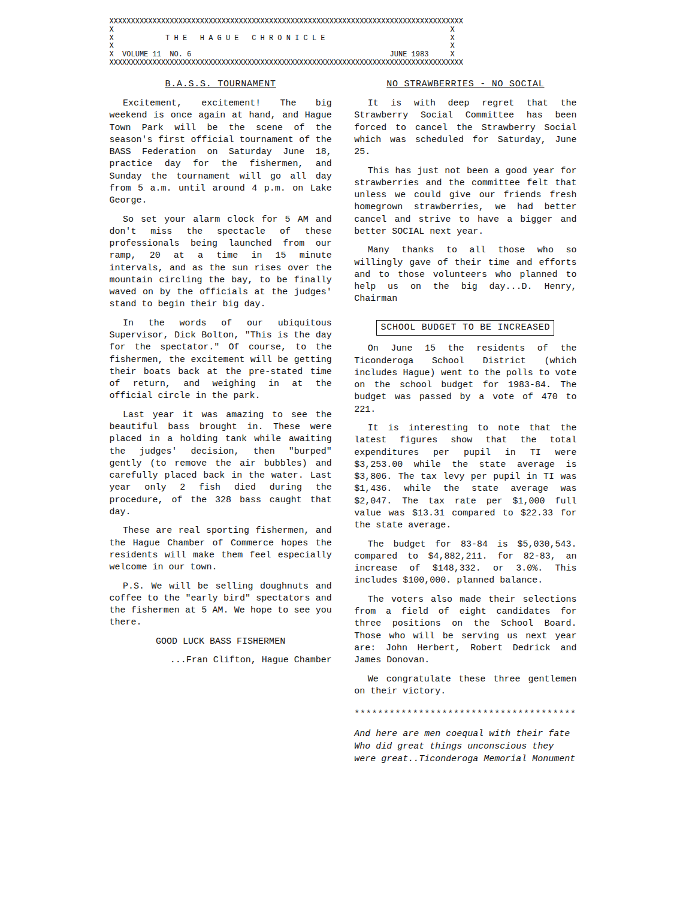XXXXXXXXXXXXXXXXXXXXXXXXXXXXXXXXXXXXXXXXXXXXXXXXXXXXXXXXXXXXXXXXXXXXXXXXXXXXXXXXXX X X X T H E H A G U E C H R O N I C L E X X X X VOLUME 11 NO. 6 JUNE 1983 X XXXXXXXXXXXXXXXXXXXXXXXXXXXXXXXXXXXXXXXXXXXXXXXXXXXXXXXXXXXXXXXXXXXXXXXXXXXXXXXXXX
B.A.S.S. TOURNAMENT
Excitement, excitement! The big weekend is once again at hand, and Hague Town Park will be the scene of the season's first official tournament of the BASS Federation on Saturday June 18, practice day for the fishermen, and Sunday the tournament will go all day from 5 a.m. until around 4 p.m. on Lake George.
So set your alarm clock for 5 AM and don't miss the spectacle of these professionals being launched from our ramp, 20 at a time in 15 minute intervals, and as the sun rises over the mountain circling the bay, to be finally waved on by the officials at the judges' stand to begin their big day.
In the words of our ubiquitous Supervisor, Dick Bolton, "This is the day for the spectator." Of course, to the fishermen, the excitement will be getting their boats back at the pre-stated time of return, and weighing in at the official circle in the park.
Last year it was amazing to see the beautiful bass brought in. These were placed in a holding tank while awaiting the judges' decision, then "burped" gently (to remove the air bubbles) and carefully placed back in the water. Last year only 2 fish died during the procedure, of the 328 bass caught that day.
These are real sporting fishermen, and the Hague Chamber of Commerce hopes the residents will make them feel especially welcome in our town.
P.S. We will be selling doughnuts and coffee to the "early bird" spectators and the fishermen at 5 AM. We hope to see you there.
GOOD LUCK BASS FISHERMEN
...Fran Clifton, Hague Chamber
NO STRAWBERRIES - NO SOCIAL
It is with deep regret that the Strawberry Social Committee has been forced to cancel the Strawberry Social which was scheduled for Saturday, June 25.
This has just not been a good year for strawberries and the committee felt that unless we could give our friends fresh homegrown strawberries, we had better cancel and strive to have a bigger and better SOCIAL next year.
Many thanks to all those who so willingly gave of their time and efforts and to those volunteers who planned to help us on the big day...D. Henry, Chairman
SCHOOL BUDGET TO BE INCREASED
On June 15 the residents of the Ticonderoga School District (which includes Hague) went to the polls to vote on the school budget for 1983-84. The budget was passed by a vote of 470 to 221.
It is interesting to note that the latest figures show that the total expenditures per pupil in TI were $3,253.00 while the state average is $3,806. The tax levy per pupil in TI was $1,436. while the state average was $2,047. The tax rate per $1,000 full value was $13.31 compared to $22.33 for the state average.
The budget for 83-84 is $5,030,543. compared to $4,882,211. for 82-83, an increase of $148,332. or 3.0%. This includes $100,000. planned balance.
The voters also made their selections from a field of eight candidates for three positions on the School Board. Those who will be serving us next year are: John Herbert, Robert Dedrick and James Donovan.
We congratulate these three gentlemen on their victory.
****************************************
And here are men coequal with their fate
Who did great things unconscious they
were great..Ticonderoga Memorial Monument